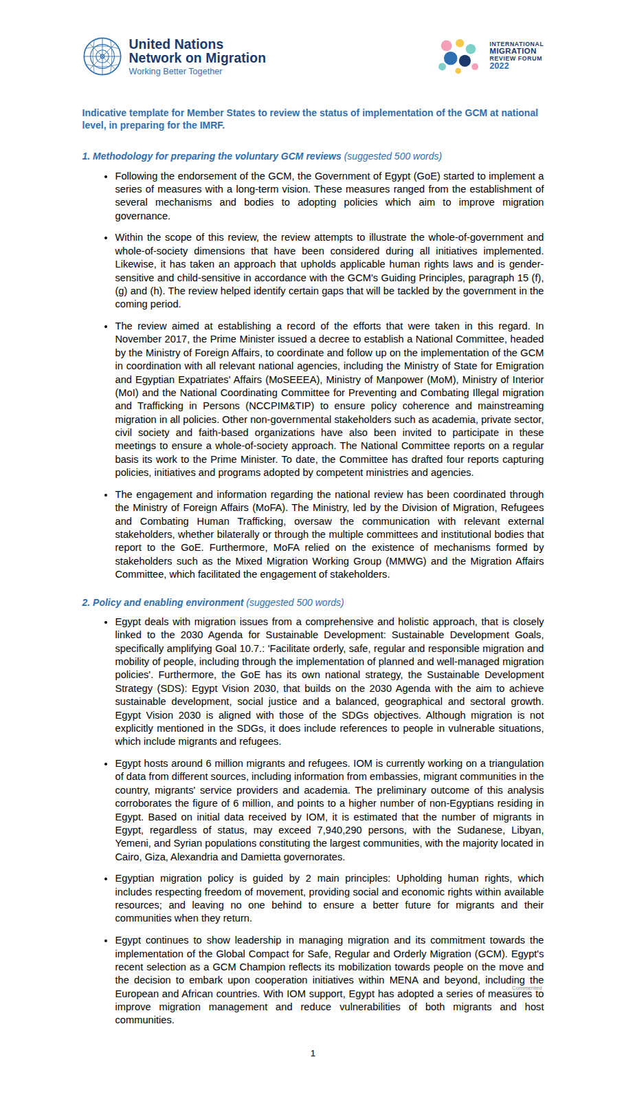United Nations Network on Migration Working Better Together
INTERNATIONAL MIGRATION REVIEW FORUM 2022
Indicative template for Member States to review the status of implementation of the GCM at national level, in preparing for the IMRF.
1. Methodology for preparing the voluntary GCM reviews (suggested 500 words)
Following the endorsement of the GCM, the Government of Egypt (GoE) started to implement a series of measures with a long-term vision. These measures ranged from the establishment of several mechanisms and bodies to adopting policies which aim to improve migration governance.
Within the scope of this review, the review attempts to illustrate the whole-of-government and whole-of-society dimensions that have been considered during all initiatives implemented. Likewise, it has taken an approach that upholds applicable human rights laws and is gender-sensitive and child-sensitive in accordance with the GCM's Guiding Principles, paragraph 15 (f), (g) and (h). The review helped identify certain gaps that will be tackled by the government in the coming period.
The review aimed at establishing a record of the efforts that were taken in this regard. In November 2017, the Prime Minister issued a decree to establish a National Committee, headed by the Ministry of Foreign Affairs, to coordinate and follow up on the implementation of the GCM in coordination with all relevant national agencies, including the Ministry of State for Emigration and Egyptian Expatriates' Affairs (MoSEEEA), Ministry of Manpower (MoM), Ministry of Interior (MoI) and the National Coordinating Committee for Preventing and Combating Illegal migration and Trafficking in Persons (NCCPIM&TIP) to ensure policy coherence and mainstreaming migration in all policies. Other non-governmental stakeholders such as academia, private sector, civil society and faith-based organizations have also been invited to participate in these meetings to ensure a whole-of-society approach. The National Committee reports on a regular basis its work to the Prime Minister. To date, the Committee has drafted four reports capturing policies, initiatives and programs adopted by competent ministries and agencies.
The engagement and information regarding the national review has been coordinated through the Ministry of Foreign Affairs (MoFA). The Ministry, led by the Division of Migration, Refugees and Combating Human Trafficking, oversaw the communication with relevant external stakeholders, whether bilaterally or through the multiple committees and institutional bodies that report to the GoE. Furthermore, MoFA relied on the existence of mechanisms formed by stakeholders such as the Mixed Migration Working Group (MMWG) and the Migration Affairs Committee, which facilitated the engagement of stakeholders.
2. Policy and enabling environment (suggested 500 words)
Egypt deals with migration issues from a comprehensive and holistic approach, that is closely linked to the 2030 Agenda for Sustainable Development: Sustainable Development Goals, specifically amplifying Goal 10.7.: 'Facilitate orderly, safe, regular and responsible migration and mobility of people, including through the implementation of planned and well-managed migration policies'. Furthermore, the GoE has its own national strategy, the Sustainable Development Strategy (SDS): Egypt Vision 2030, that builds on the 2030 Agenda with the aim to achieve sustainable development, social justice and a balanced, geographical and sectoral growth. Egypt Vision 2030 is aligned with those of the SDGs objectives. Although migration is not explicitly mentioned in the SDGs, it does include references to people in vulnerable situations, which include migrants and refugees.
Egypt hosts around 6 million migrants and refugees. IOM is currently working on a triangulation of data from different sources, including information from embassies, migrant communities in the country, migrants' service providers and academia. The preliminary outcome of this analysis corroborates the figure of 6 million, and points to a higher number of non-Egyptians residing in Egypt. Based on initial data received by IOM, it is estimated that the number of migrants in Egypt, regardless of status, may exceed 7,940,290 persons, with the Sudanese, Libyan, Yemeni, and Syrian populations constituting the largest communities, with the majority located in Cairo, Giza, Alexandria and Damietta governorates.
Egyptian migration policy is guided by 2 main principles: Upholding human rights, which includes respecting freedom of movement, providing social and economic rights within available resources; and leaving no one behind to ensure a better future for migrants and their communities when they return.
Egypt continues to show leadership in managing migration and its commitment towards the implementation of the Global Compact for Safe, Regular and Orderly Migration (GCM). Egypt's recent selection as a GCM Champion reflects its mobilization towards people on the move and the decision to embark upon cooperation initiatives within MENA and beyond, including the European and African countries. With IOM support, Egypt has adopted a series of measures to improve migration management and reduce vulnerabilities of both migrants and host communities.
Commented
1